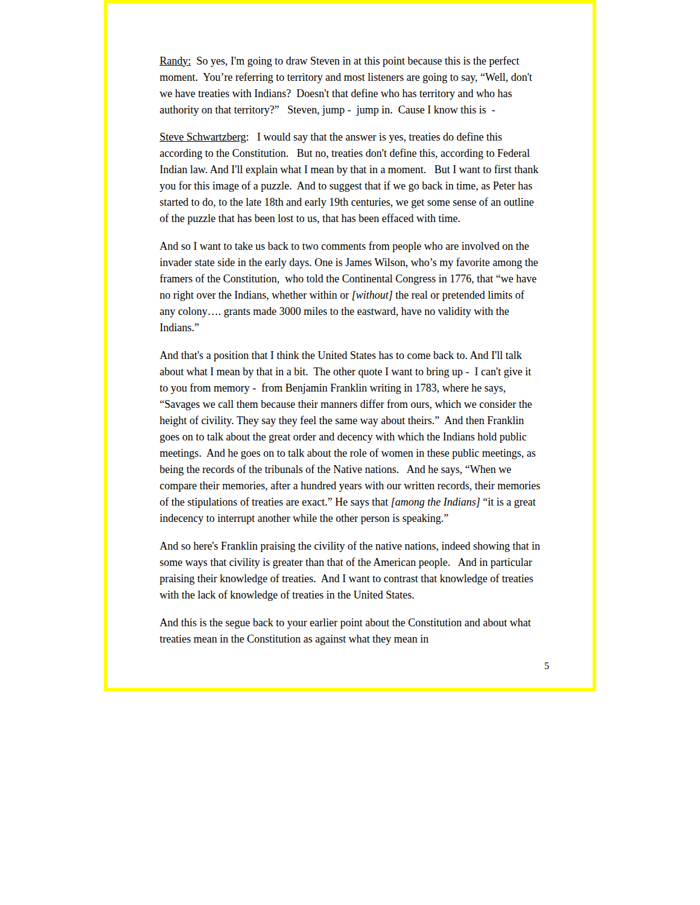Randy: So yes, I'm going to draw Steven in at this point because this is the perfect moment. You’re referring to territory and most listeners are going to say, “Well, don't we have treaties with Indians? Doesn't that define who has territory and who has authority on that territory?” Steven, jump - jump in. Cause I know this is -
Steve Schwartzberg: I would say that the answer is yes, treaties do define this according to the Constitution. But no, treaties don't define this, according to Federal Indian law. And I'll explain what I mean by that in a moment. But I want to first thank you for this image of a puzzle. And to suggest that if we go back in time, as Peter has started to do, to the late 18th and early 19th centuries, we get some sense of an outline of the puzzle that has been lost to us, that has been effaced with time.
And so I want to take us back to two comments from people who are involved on the invader state side in the early days. One is James Wilson, who’s my favorite among the framers of the Constitution, who told the Continental Congress in 1776, that “we have no right over the Indians, whether within or [without] the real or pretended limits of any colony…. grants made 3000 miles to the eastward, have no validity with the Indians.”
And that's a position that I think the United States has to come back to. And I'll talk about what I mean by that in a bit. The other quote I want to bring up - I can't give it to you from memory - from Benjamin Franklin writing in 1783, where he says, “Savages we call them because their manners differ from ours, which we consider the height of civility. They say they feel the same way about theirs.” And then Franklin goes on to talk about the great order and decency with which the Indians hold public meetings. And he goes on to talk about the role of women in these public meetings, as being the records of the tribunals of the Native nations. And he says, “When we compare their memories, after a hundred years with our written records, their memories of the stipulations of treaties are exact.” He says that [among the Indians] “it is a great indecency to interrupt another while the other person is speaking.”
And so here's Franklin praising the civility of the native nations, indeed showing that in some ways that civility is greater than that of the American people. And in particular praising their knowledge of treaties. And I want to contrast that knowledge of treaties with the lack of knowledge of treaties in the United States.
And this is the segue back to your earlier point about the Constitution and about what treaties mean in the Constitution as against what they mean in
5